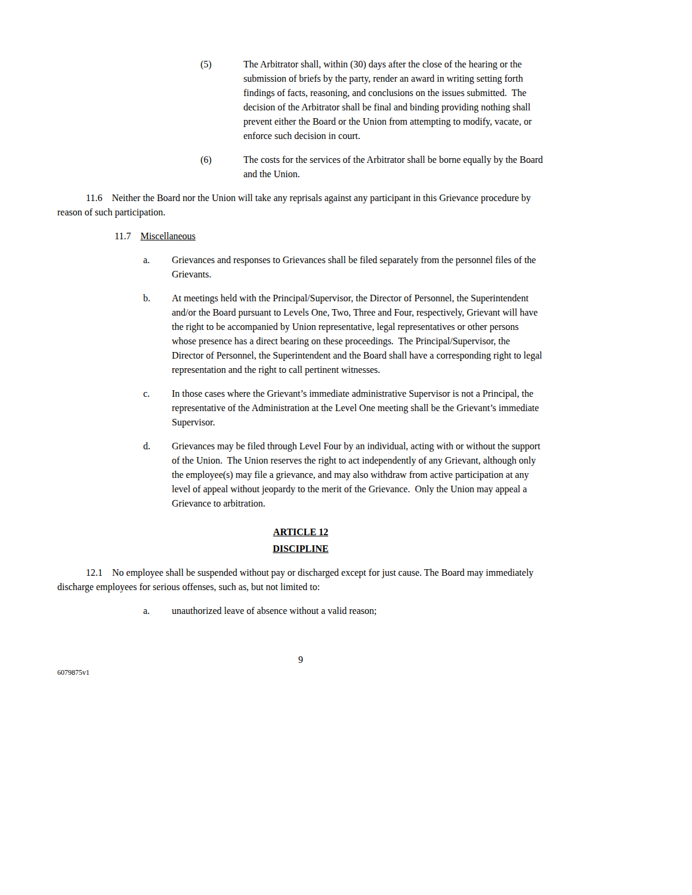(5) The Arbitrator shall, within (30) days after the close of the hearing or the submission of briefs by the party, render an award in writing setting forth findings of facts, reasoning, and conclusions on the issues submitted. The decision of the Arbitrator shall be final and binding providing nothing shall prevent either the Board or the Union from attempting to modify, vacate, or enforce such decision in court.
(6) The costs for the services of the Arbitrator shall be borne equally by the Board and the Union.
11.6 Neither the Board nor the Union will take any reprisals against any participant in this Grievance procedure by reason of such participation.
11.7 Miscellaneous
a. Grievances and responses to Grievances shall be filed separately from the personnel files of the Grievants.
b. At meetings held with the Principal/Supervisor, the Director of Personnel, the Superintendent and/or the Board pursuant to Levels One, Two, Three and Four, respectively, Grievant will have the right to be accompanied by Union representative, legal representatives or other persons whose presence has a direct bearing on these proceedings. The Principal/Supervisor, the Director of Personnel, the Superintendent and the Board shall have a corresponding right to legal representation and the right to call pertinent witnesses.
c. In those cases where the Grievant’s immediate administrative Supervisor is not a Principal, the representative of the Administration at the Level One meeting shall be the Grievant’s immediate Supervisor.
d. Grievances may be filed through Level Four by an individual, acting with or without the support of the Union. The Union reserves the right to act independently of any Grievant, although only the employee(s) may file a grievance, and may also withdraw from active participation at any level of appeal without jeopardy to the merit of the Grievance. Only the Union may appeal a Grievance to arbitration.
ARTICLE 12
DISCIPLINE
12.1 No employee shall be suspended without pay or discharged except for just cause. The Board may immediately discharge employees for serious offenses, such as, but not limited to:
a. unauthorized leave of absence without a valid reason;
9
6079875v1